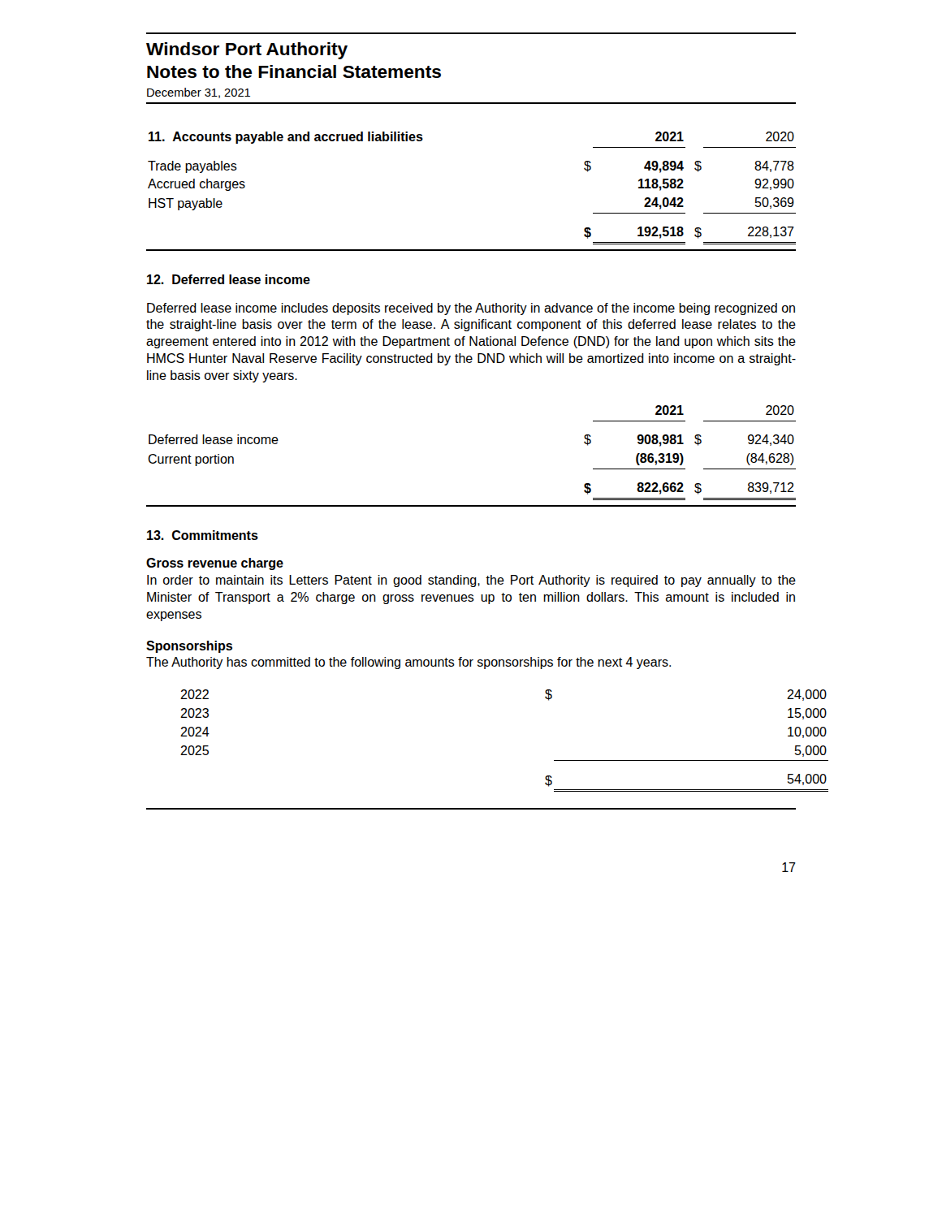Windsor Port Authority
Notes to the Financial Statements
December 31, 2021
| 11. Accounts payable and accrued liabilities | | 2021 | | 2020 |
| Trade payables | $ | 49,894 | $ | 84,778 |
| Accrued charges | | 118,582 | | 92,990 |
| HST payable | | 24,042 | | 50,369 |
| | $ | 192,518 | $ | 228,137 |
12. Deferred lease income
Deferred lease income includes deposits received by the Authority in advance of the income being recognized on the straight-line basis over the term of the lease. A significant component of this deferred lease relates to the agreement entered into in 2012 with the Department of National Defence (DND) for the land upon which sits the HMCS Hunter Naval Reserve Facility constructed by the DND which will be amortized into income on a straight-line basis over sixty years.
| | | 2021 | | 2020 |
| Deferred lease income | $ | 908,981 | $ | 924,340 |
| Current portion | | (86,319) | | (84,628) |
| | $ | 822,662 | $ | 839,712 |
13. Commitments
Gross revenue charge
In order to maintain its Letters Patent in good standing, the Port Authority is required to pay annually to the Minister of Transport a 2% charge on gross revenues up to ten million dollars. This amount is included in expenses
Sponsorships
The Authority has committed to the following amounts for sponsorships for the next 4 years.
| 2022 | $ | 24,000 |
| 2023 | | 15,000 |
| 2024 | | 10,000 |
| 2025 | | 5,000 |
| | $ | 54,000 |
17